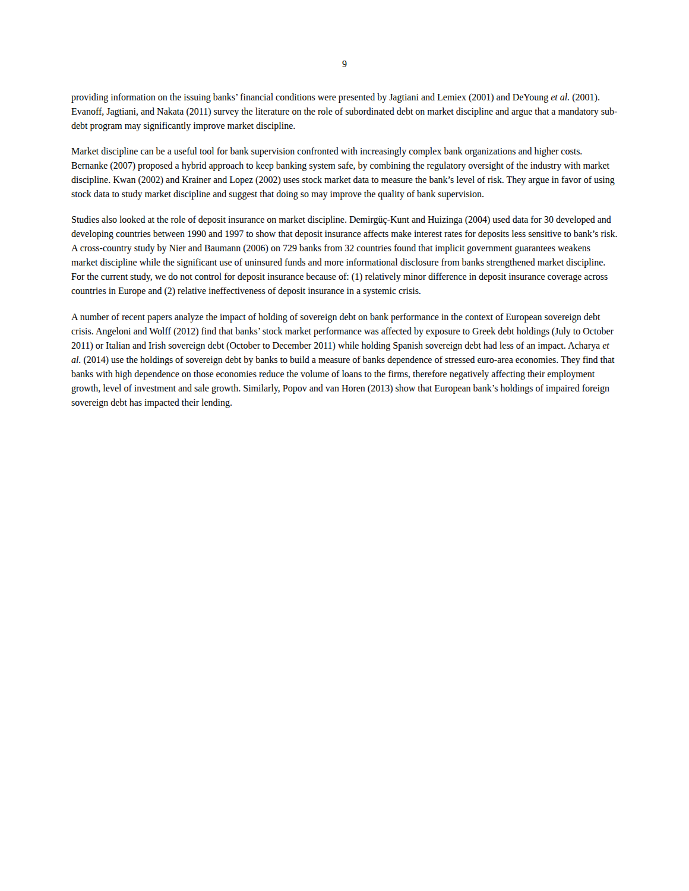9
providing information on the issuing banks’ financial conditions were presented by Jagtiani and Lemiex (2001) and DeYoung et al. (2001). Evanoff, Jagtiani, and Nakata (2011) survey the literature on the role of subordinated debt on market discipline and argue that a mandatory sub-debt program may significantly improve market discipline.
Market discipline can be a useful tool for bank supervision confronted with increasingly complex bank organizations and higher costs. Bernanke (2007) proposed a hybrid approach to keep banking system safe, by combining the regulatory oversight of the industry with market discipline. Kwan (2002) and Krainer and Lopez (2002) uses stock market data to measure the bank’s level of risk. They argue in favor of using stock data to study market discipline and suggest that doing so may improve the quality of bank supervision.
Studies also looked at the role of deposit insurance on market discipline. Demirgüç-Kunt and Huizinga (2004) used data for 30 developed and developing countries between 1990 and 1997 to show that deposit insurance affects make interest rates for deposits less sensitive to bank’s risk. A cross-country study by Nier and Baumann (2006) on 729 banks from 32 countries found that implicit government guarantees weakens market discipline while the significant use of uninsured funds and more informational disclosure from banks strengthened market discipline. For the current study, we do not control for deposit insurance because of: (1) relatively minor difference in deposit insurance coverage across countries in Europe and (2) relative ineffectiveness of deposit insurance in a systemic crisis.
A number of recent papers analyze the impact of holding of sovereign debt on bank performance in the context of European sovereign debt crisis. Angeloni and Wolff (2012) find that banks’ stock market performance was affected by exposure to Greek debt holdings (July to October 2011) or Italian and Irish sovereign debt (October to December 2011) while holding Spanish sovereign debt had less of an impact. Acharya et al. (2014) use the holdings of sovereign debt by banks to build a measure of banks dependence of stressed euro-area economies. They find that banks with high dependence on those economies reduce the volume of loans to the firms, therefore negatively affecting their employment growth, level of investment and sale growth. Similarly, Popov and van Horen (2013) show that European bank’s holdings of impaired foreign sovereign debt has impacted their lending.